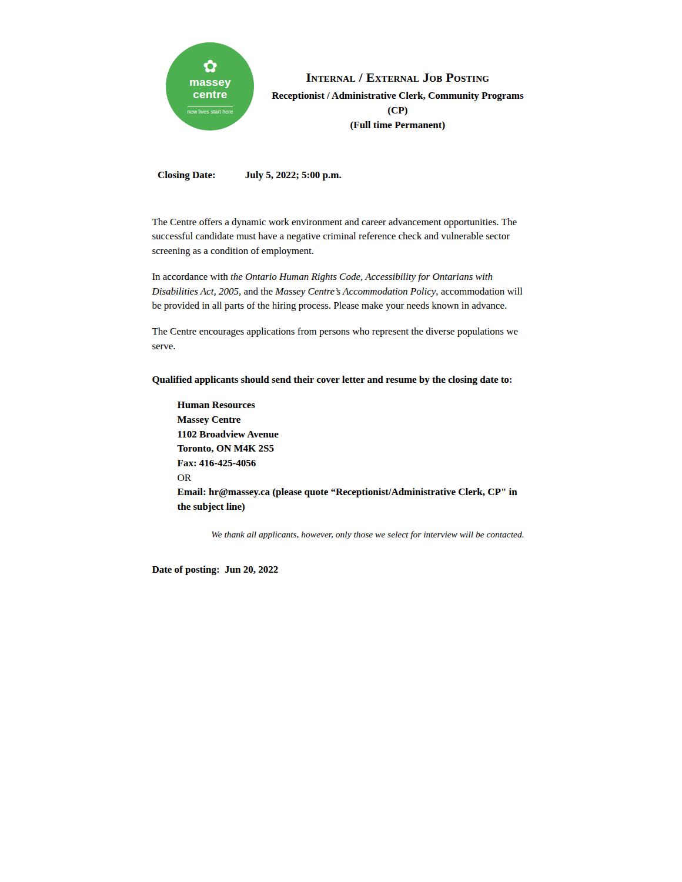✿
massey
centre
new lives start here
Internal / External Job Posting
Receptionist / Administrative Clerk, Community Programs (CP)
(Full time Permanent)
Closing Date: July 5, 2022; 5:00 p.m.
The Centre offers a dynamic work environment and career advancement opportunities. The successful candidate must have a negative criminal reference check and vulnerable sector screening as a condition of employment.
In accordance with the Ontario Human Rights Code, Accessibility for Ontarians with Disabilities Act, 2005, and the Massey Centre’s Accommodation Policy, accommodation will be provided in all parts of the hiring process. Please make your needs known in advance.
The Centre encourages applications from persons who represent the diverse populations we serve.
Qualified applicants should send their cover letter and resume by the closing date to:
Human Resources
Massey Centre
1102 Broadview Avenue
Toronto, ON M4K 2S5
Fax: 416-425-4056
OR
Email: hr@massey.ca (please quote “Receptionist/Administrative Clerk, CP" in the subject line)
We thank all applicants, however, only those we select for interview will be contacted.
Date of posting: Jun 20, 2022